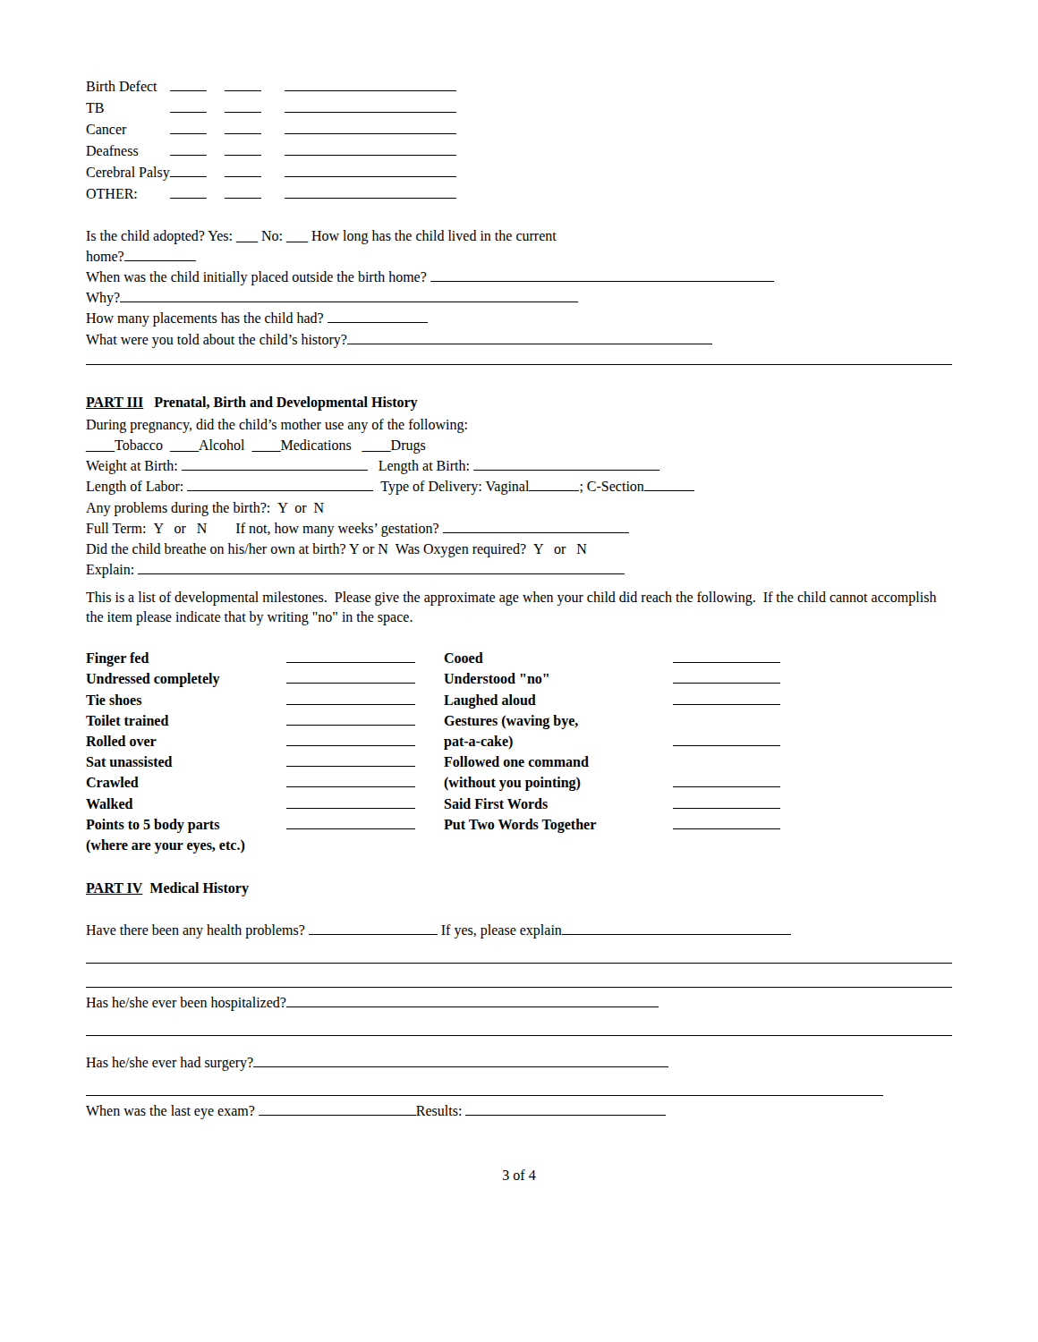| Birth Defect | |
| TB | |
| Cancer | |
| Deafness | |
| Cerebral Palsy | |
| OTHER: | |
Is the child adopted? Yes: ___ No: ___ How long has the child lived in the current
home?
When was the child initially placed outside the birth home?
Why?
How many placements has the child had?
What were you told about the child’s history?
PART III Prenatal, Birth and Developmental History
During pregnancy, did the child’s mother use any of the following:
____Tobacco ____Alcohol ____Medications ____Drugs
Weight at Birth: Length at Birth:
Length of Labor: Type of Delivery: Vaginal ; C-Section
Any problems during the birth?: Y or N
Full Term: Y or N If not, how many weeks’ gestation?
Did the child breathe on his/her own at birth? Y or N Was Oxygen required? Y or N
Explain:
This is a list of developmental milestones. Please give the approximate age when your child did reach the following. If the child cannot accomplish the item please indicate that by writing "no" in the space.
| Finger fed | | Cooed | |
| Undressed completely | | Understood "no" | |
| Tie shoes | | Laughed aloud | |
| Toilet trained | | Gestures (waving bye, | |
| Rolled over | | pat-a-cake) | |
| Sat unassisted | | Followed one command | |
| Crawled | | (without you pointing) | |
| Walked | | Said First Words | |
| Points to 5 body parts | | Put Two Words Together | |
| (where are your eyes, etc.) | | | |
PART IV Medical History
Have there been any health problems? If yes, please explain
Has he/she ever been hospitalized?
Has he/she ever had surgery?
When was the last eye exam? Results:
3 of 4